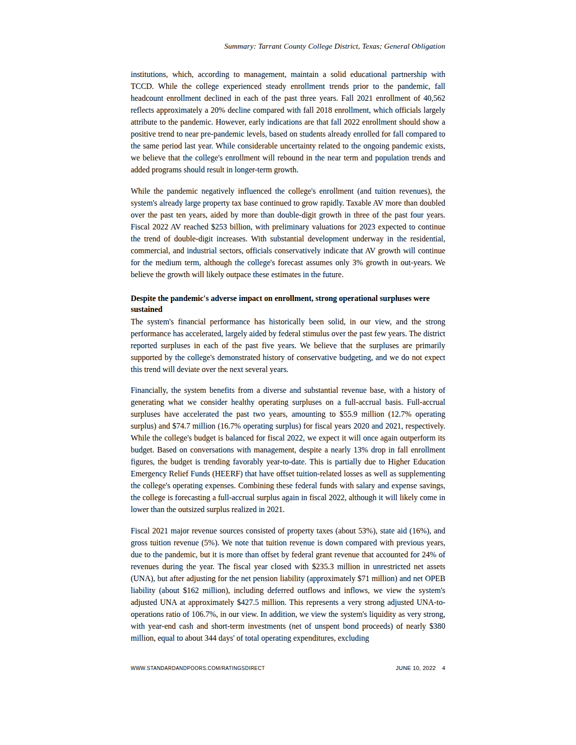Summary: Tarrant County College District, Texas; General Obligation
institutions, which, according to management, maintain a solid educational partnership with TCCD. While the college experienced steady enrollment trends prior to the pandemic, fall headcount enrollment declined in each of the past three years. Fall 2021 enrollment of 40,562 reflects approximately a 20% decline compared with fall 2018 enrollment, which officials largely attribute to the pandemic. However, early indications are that fall 2022 enrollment should show a positive trend to near pre-pandemic levels, based on students already enrolled for fall compared to the same period last year. While considerable uncertainty related to the ongoing pandemic exists, we believe that the college's enrollment will rebound in the near term and population trends and added programs should result in longer-term growth.
While the pandemic negatively influenced the college's enrollment (and tuition revenues), the system's already large property tax base continued to grow rapidly. Taxable AV more than doubled over the past ten years, aided by more than double-digit growth in three of the past four years. Fiscal 2022 AV reached $253 billion, with preliminary valuations for 2023 expected to continue the trend of double-digit increases. With substantial development underway in the residential, commercial, and industrial sectors, officials conservatively indicate that AV growth will continue for the medium term, although the college's forecast assumes only 3% growth in out-years. We believe the growth will likely outpace these estimates in the future.
Despite the pandemic's adverse impact on enrollment, strong operational surpluses were sustained
The system's financial performance has historically been solid, in our view, and the strong performance has accelerated, largely aided by federal stimulus over the past few years. The district reported surpluses in each of the past five years. We believe that the surpluses are primarily supported by the college's demonstrated history of conservative budgeting, and we do not expect this trend will deviate over the next several years.
Financially, the system benefits from a diverse and substantial revenue base, with a history of generating what we consider healthy operating surpluses on a full-accrual basis. Full-accrual surpluses have accelerated the past two years, amounting to $55.9 million (12.7% operating surplus) and $74.7 million (16.7% operating surplus) for fiscal years 2020 and 2021, respectively. While the college's budget is balanced for fiscal 2022, we expect it will once again outperform its budget. Based on conversations with management, despite a nearly 13% drop in fall enrollment figures, the budget is trending favorably year-to-date. This is partially due to Higher Education Emergency Relief Funds (HEERF) that have offset tuition-related losses as well as supplementing the college's operating expenses. Combining these federal funds with salary and expense savings, the college is forecasting a full-accrual surplus again in fiscal 2022, although it will likely come in lower than the outsized surplus realized in 2021.
Fiscal 2021 major revenue sources consisted of property taxes (about 53%), state aid (16%), and gross tuition revenue (5%). We note that tuition revenue is down compared with previous years, due to the pandemic, but it is more than offset by federal grant revenue that accounted for 24% of revenues during the year. The fiscal year closed with $235.3 million in unrestricted net assets (UNA), but after adjusting for the net pension liability (approximately $71 million) and net OPEB liability (about $162 million), including deferred outflows and inflows, we view the system's adjusted UNA at approximately $427.5 million. This represents a very strong adjusted UNA-to-operations ratio of 106.7%, in our view. In addition, we view the system's liquidity as very strong, with year-end cash and short-term investments (net of unspent bond proceeds) of nearly $380 million, equal to about 344 days' of total operating expenditures, excluding
www.standardandpoors.com/ratingsdirect JUNE 10, 20224